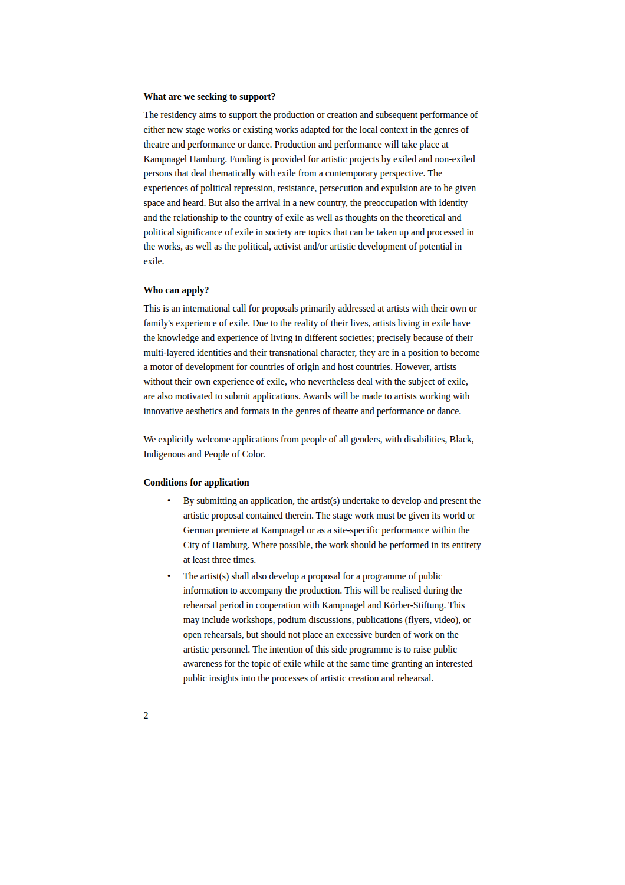What are we seeking to support?
The residency aims to support the production or creation and subsequent performance of either new stage works or existing works adapted for the local context in the genres of theatre and performance or dance. Production and performance will take place at Kampnagel Hamburg. Funding is provided for artistic projects by exiled and non-exiled persons that deal thematically with exile from a contemporary perspective. The experiences of political repression, resistance, persecution and expulsion are to be given space and heard. But also the arrival in a new country, the preoccupation with identity and the relationship to the country of exile as well as thoughts on the theoretical and political significance of exile in society are topics that can be taken up and processed in the works, as well as the political, activist and/or artistic development of potential in exile.
Who can apply?
This is an international call for proposals primarily addressed at artists with their own or family's experience of exile. Due to the reality of their lives, artists living in exile have the knowledge and experience of living in different societies; precisely because of their multi-layered identities and their transnational character, they are in a position to become a motor of development for countries of origin and host countries. However, artists without their own experience of exile, who nevertheless deal with the subject of exile, are also motivated to submit applications. Awards will be made to artists working with innovative aesthetics and formats in the genres of theatre and performance or dance.
We explicitly welcome applications from people of all genders, with disabilities, Black, Indigenous and People of Color.
Conditions for application
By submitting an application, the artist(s) undertake to develop and present the artistic proposal contained therein. The stage work must be given its world or German premiere at Kampnagel or as a site-specific performance within the City of Hamburg. Where possible, the work should be performed in its entirety at least three times.
The artist(s) shall also develop a proposal for a programme of public information to accompany the production. This will be realised during the rehearsal period in cooperation with Kampnagel and Körber-Stiftung. This may include workshops, podium discussions, publications (flyers, video), or open rehearsals, but should not place an excessive burden of work on the artistic personnel. The intention of this side programme is to raise public awareness for the topic of exile while at the same time granting an interested public insights into the processes of artistic creation and rehearsal.
2